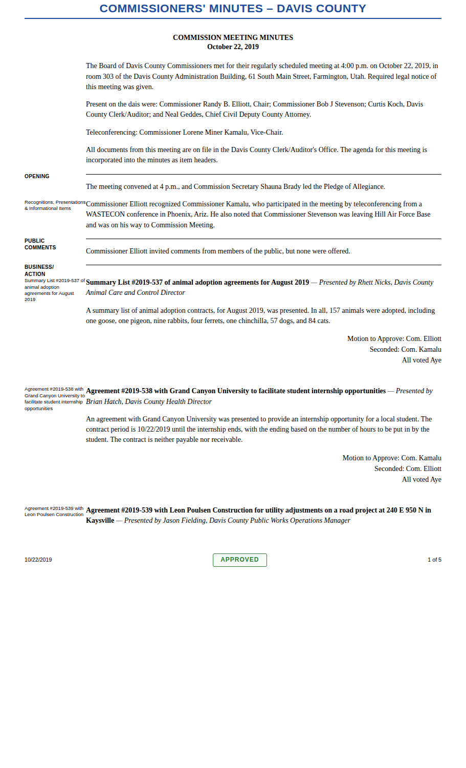COMMISSIONERS' MINUTES – DAVIS COUNTY
COMMISSION MEETING MINUTES
October 22, 2019
| | The Board of Davis County Commissioners met for their regularly scheduled meeting at 4:00 p.m. on October 22, 2019, in room 303 of the Davis County Administration Building, 61 South Main Street, Farmington, Utah. Required legal notice of this meeting was given. Present on the dais were: Commissioner Randy B. Elliott, Chair; Commissioner Bob J Stevenson; Curtis Koch, Davis County Clerk/Auditor; and Neal Geddes, Chief Civil Deputy County Attorney. Teleconferencing: Commissioner Lorene Miner Kamalu, Vice-Chair. All documents from this meeting are on file in the Davis County Clerk/Auditor's Office. The agenda for this meeting is incorporated into the minutes as item headers. |
| Opening | The meeting convened at 4 p.m., and Commission Secretary Shauna Brady led the Pledge of Allegiance. |
| Recognitions, Presentations & Informational Items | Commissioner Elliott recognized Commissioner Kamalu, who participated in the meeting by teleconferencing from a WASTECON conference in Phoenix, Ariz. He also noted that Commissioner Stevenson was leaving Hill Air Force Base and was on his way to Commission Meeting. |
| Public Comments | Commissioner Elliott invited comments from members of the public, but none were offered. |
| Business/ Action | |
| Summary List #2019-537 of animal adoption agreements for August 2019 | Summary List #2019-537 of animal adoption agreements for August 2019 — Presented by Rhett Nicks, Davis County Animal Care and Control Director A summary list of animal adoption contracts, for August 2019, was presented. In all, 157 animals were adopted, including one goose, one pigeon, nine rabbits, four ferrets, one chinchilla, 57 dogs, and 84 cats. Motion to Approve: Com. Elliott Seconded: Com. Kamalu All voted Aye |
| Agreement #2019-538 with Grand Canyon University to facilitate student internship opportunities | Agreement #2019-538 with Grand Canyon University to facilitate student internship opportunities — Presented by Brian Hatch, Davis County Health Director An agreement with Grand Canyon University was presented to provide an internship opportunity for a local student. The contract period is 10/22/2019 until the internship ends, with the ending based on the number of hours to be put in by the student. The contract is neither payable nor receivable. Motion to Approve: Com. Kamalu Seconded: Com. Elliott All voted Aye |
| Agreement #2019-539 with Leon Poulsen Construction | Agreement #2019-539 with Leon Poulsen Construction for utility adjustments on a road project at 240 E 950 N in Kaysville — Presented by Jason Fielding, Davis County Public Works Operations Manager |
10/22/2019
APPROVED
1 of 5